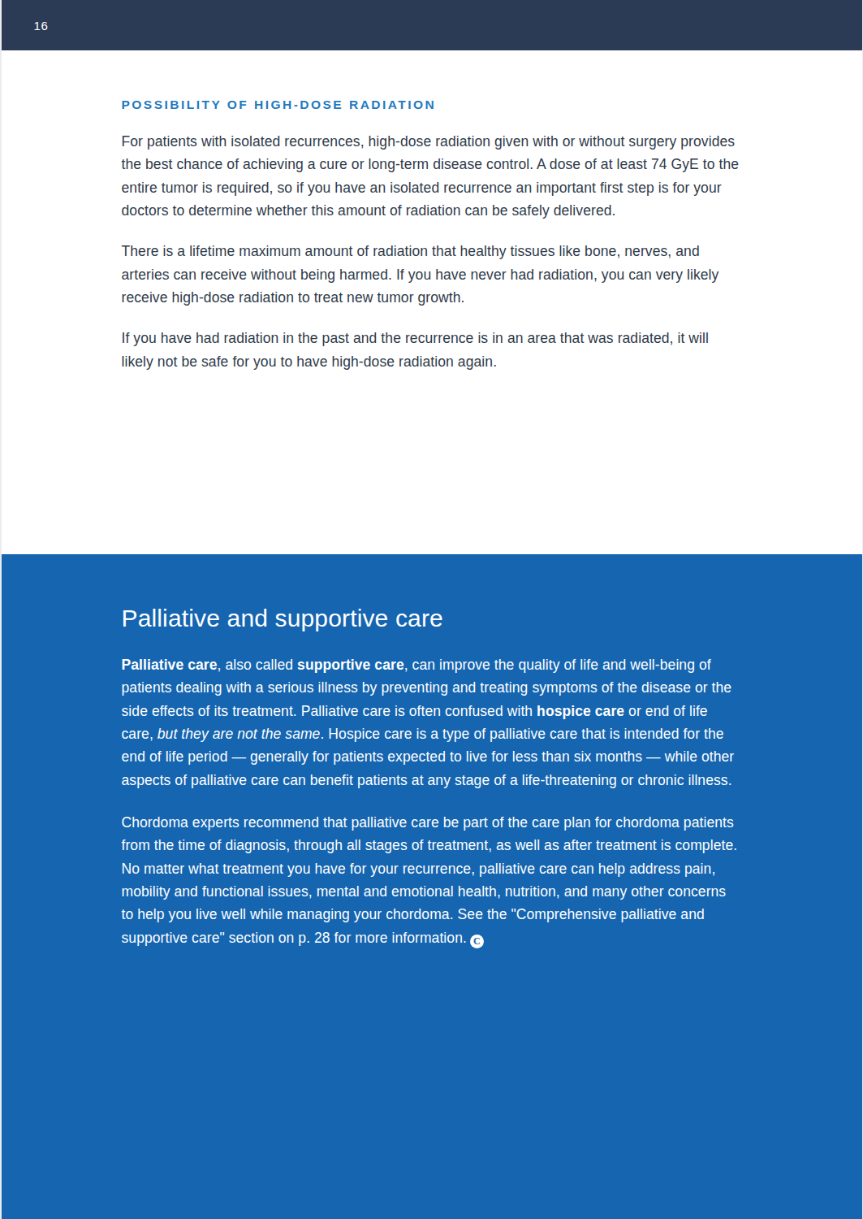16
Possibility of high-dose radiation
For patients with isolated recurrences, high-dose radiation given with or without surgery provides the best chance of achieving a cure or long-term disease control. A dose of at least 74 GyE to the entire tumor is required, so if you have an isolated recurrence an important first step is for your doctors to determine whether this amount of radiation can be safely delivered.
There is a lifetime maximum amount of radiation that healthy tissues like bone, nerves, and arteries can receive without being harmed. If you have never had radiation, you can very likely receive high-dose radiation to treat new tumor growth.
If you have had radiation in the past and the recurrence is in an area that was radiated, it will likely not be safe for you to have high-dose radiation again.
Palliative and supportive care
Palliative care, also called supportive care, can improve the quality of life and well-being of patients dealing with a serious illness by preventing and treating symptoms of the disease or the side effects of its treatment. Palliative care is often confused with hospice care or end of life care, but they are not the same. Hospice care is a type of palliative care that is intended for the end of life period — generally for patients expected to live for less than six months — while other aspects of palliative care can benefit patients at any stage of a life-threatening or chronic illness.
Chordoma experts recommend that palliative care be part of the care plan for chordoma patients from the time of diagnosis, through all stages of treatment, as well as after treatment is complete. No matter what treatment you have for your recurrence, palliative care can help address pain, mobility and functional issues, mental and emotional health, nutrition, and many other concerns to help you live well while managing your chordoma. See the "Comprehensive palliative and supportive care" section on p. 28 for more information.C